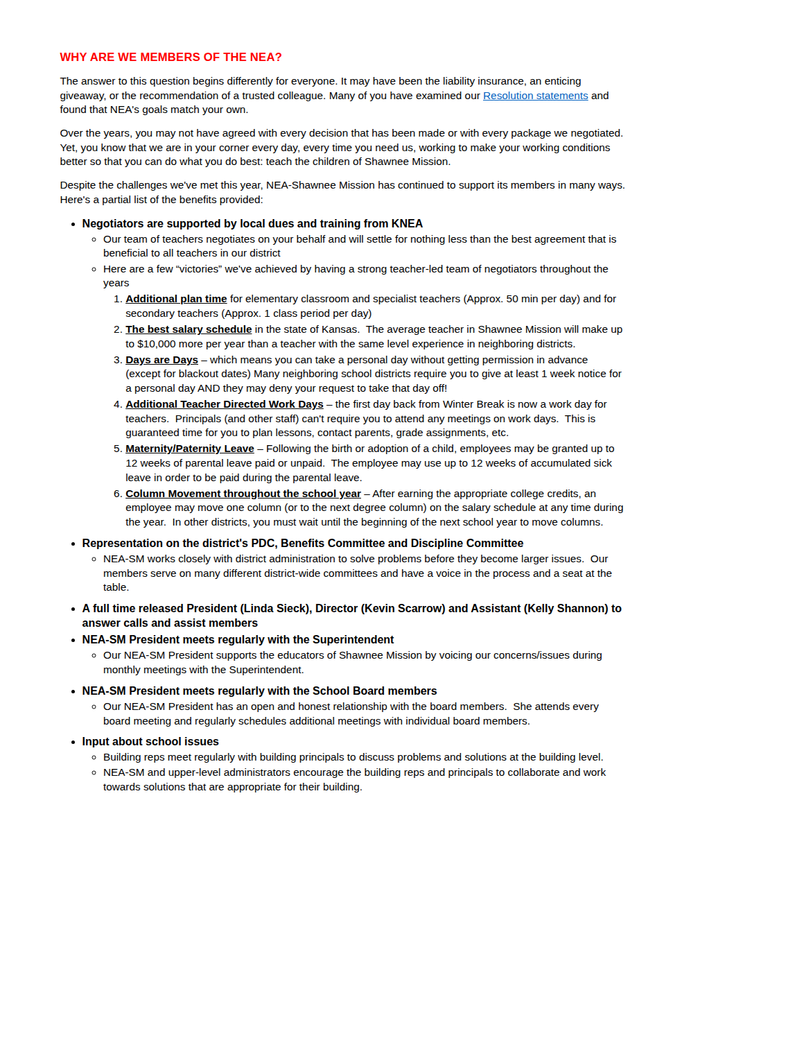WHY ARE WE MEMBERS OF THE NEA?
The answer to this question begins differently for everyone. It may have been the liability insurance, an enticing giveaway, or the recommendation of a trusted colleague. Many of you have examined our Resolution statements and found that NEA's goals match your own.
Over the years, you may not have agreed with every decision that has been made or with every package we negotiated. Yet, you know that we are in your corner every day, every time you need us, working to make your working conditions better so that you can do what you do best: teach the children of Shawnee Mission.
Despite the challenges we've met this year, NEA-Shawnee Mission has continued to support its members in many ways. Here's a partial list of the benefits provided:
Negotiators are supported by local dues and training from KNEA
Our team of teachers negotiates on your behalf and will settle for nothing less than the best agreement that is beneficial to all teachers in our district
Here are a few “victories” we've achieved by having a strong teacher-led team of negotiators throughout the years
Additional plan time for elementary classroom and specialist teachers (Approx. 50 min per day) and for secondary teachers (Approx. 1 class period per day)
The best salary schedule in the state of Kansas. The average teacher in Shawnee Mission will make up to $10,000 more per year than a teacher with the same level experience in neighboring districts.
Days are Days – which means you can take a personal day without getting permission in advance (except for blackout dates) Many neighboring school districts require you to give at least 1 week notice for a personal day AND they may deny your request to take that day off!
Additional Teacher Directed Work Days – the first day back from Winter Break is now a work day for teachers. Principals (and other staff) can't require you to attend any meetings on work days. This is guaranteed time for you to plan lessons, contact parents, grade assignments, etc.
Maternity/Paternity Leave – Following the birth or adoption of a child, employees may be granted up to 12 weeks of parental leave paid or unpaid. The employee may use up to 12 weeks of accumulated sick leave in order to be paid during the parental leave.
Column Movement throughout the school year – After earning the appropriate college credits, an employee may move one column (or to the next degree column) on the salary schedule at any time during the year. In other districts, you must wait until the beginning of the next school year to move columns.
Representation on the district's PDC, Benefits Committee and Discipline Committee
NEA-SM works closely with district administration to solve problems before they become larger issues. Our members serve on many different district-wide committees and have a voice in the process and a seat at the table.
A full time released President (Linda Sieck), Director (Kevin Scarrow) and Assistant (Kelly Shannon) to answer calls and assist members
NEA-SM President meets regularly with the Superintendent
Our NEA-SM President supports the educators of Shawnee Mission by voicing our concerns/issues during monthly meetings with the Superintendent.
NEA-SM President meets regularly with the School Board members
Our NEA-SM President has an open and honest relationship with the board members. She attends every board meeting and regularly schedules additional meetings with individual board members.
Input about school issues
Building reps meet regularly with building principals to discuss problems and solutions at the building level.
NEA-SM and upper-level administrators encourage the building reps and principals to collaborate and work towards solutions that are appropriate for their building.